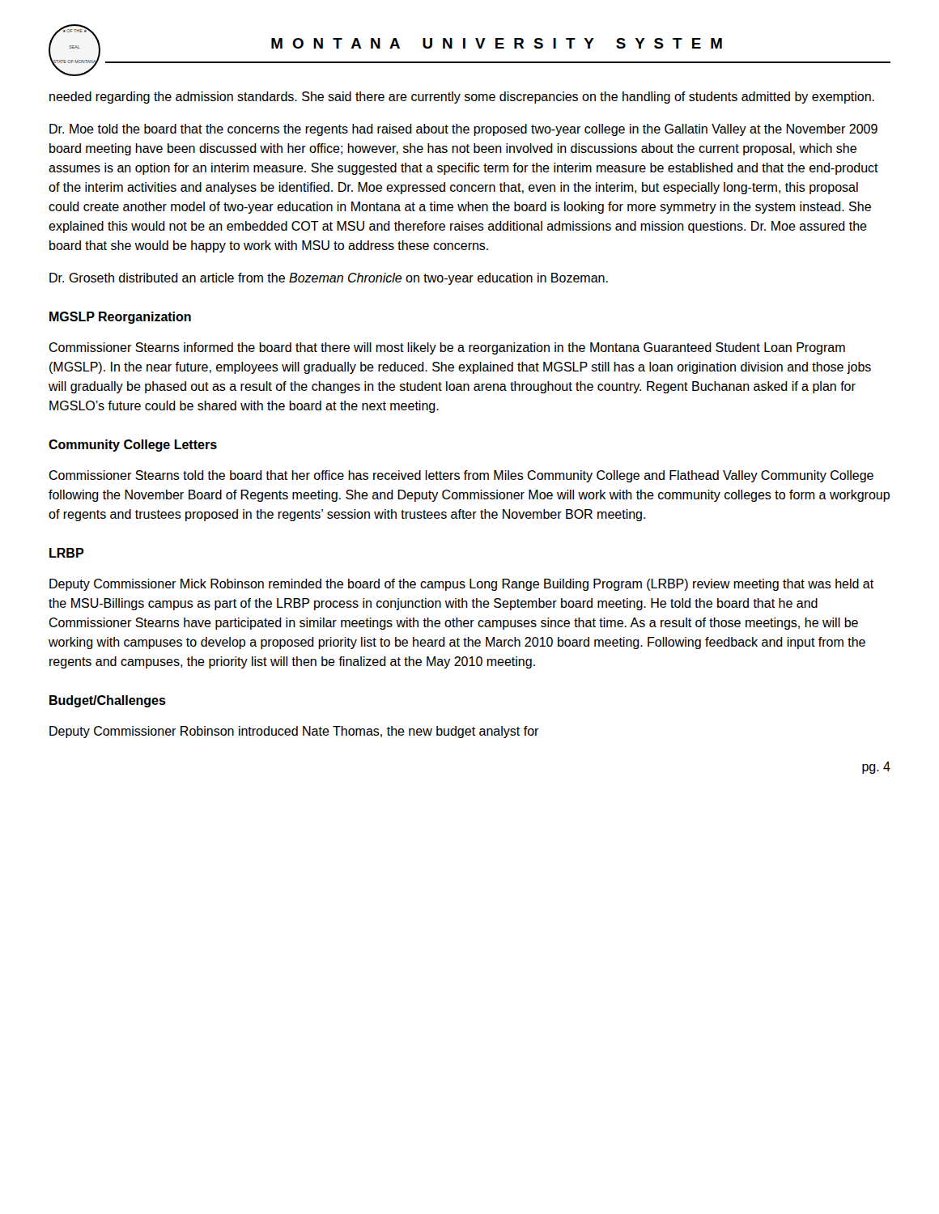★ OF THE ★
SEAL
STATE OF MONTANA
M O N T A N A U N I V E R S I T Y S Y S T E M
needed regarding the admission standards. She said there are currently some discrepancies on the handling of students admitted by exemption.
Dr. Moe told the board that the concerns the regents had raised about the proposed two-year college in the Gallatin Valley at the November 2009 board meeting have been discussed with her office; however, she has not been involved in discussions about the current proposal, which she assumes is an option for an interim measure. She suggested that a specific term for the interim measure be established and that the end-product of the interim activities and analyses be identified. Dr. Moe expressed concern that, even in the interim, but especially long-term, this proposal could create another model of two-year education in Montana at a time when the board is looking for more symmetry in the system instead. She explained this would not be an embedded COT at MSU and therefore raises additional admissions and mission questions. Dr. Moe assured the board that she would be happy to work with MSU to address these concerns.
Dr. Groseth distributed an article from the Bozeman Chronicle on two-year education in Bozeman.
MGSLP Reorganization
Commissioner Stearns informed the board that there will most likely be a reorganization in the Montana Guaranteed Student Loan Program (MGSLP). In the near future, employees will gradually be reduced. She explained that MGSLP still has a loan origination division and those jobs will gradually be phased out as a result of the changes in the student loan arena throughout the country. Regent Buchanan asked if a plan for MGSLO’s future could be shared with the board at the next meeting.
Community College Letters
Commissioner Stearns told the board that her office has received letters from Miles Community College and Flathead Valley Community College following the November Board of Regents meeting. She and Deputy Commissioner Moe will work with the community colleges to form a workgroup of regents and trustees proposed in the regents’ session with trustees after the November BOR meeting.
LRBP
Deputy Commissioner Mick Robinson reminded the board of the campus Long Range Building Program (LRBP) review meeting that was held at the MSU-Billings campus as part of the LRBP process in conjunction with the September board meeting. He told the board that he and Commissioner Stearns have participated in similar meetings with the other campuses since that time. As a result of those meetings, he will be working with campuses to develop a proposed priority list to be heard at the March 2010 board meeting. Following feedback and input from the regents and campuses, the priority list will then be finalized at the May 2010 meeting.
Budget/Challenges
Deputy Commissioner Robinson introduced Nate Thomas, the new budget analyst for
pg. 4